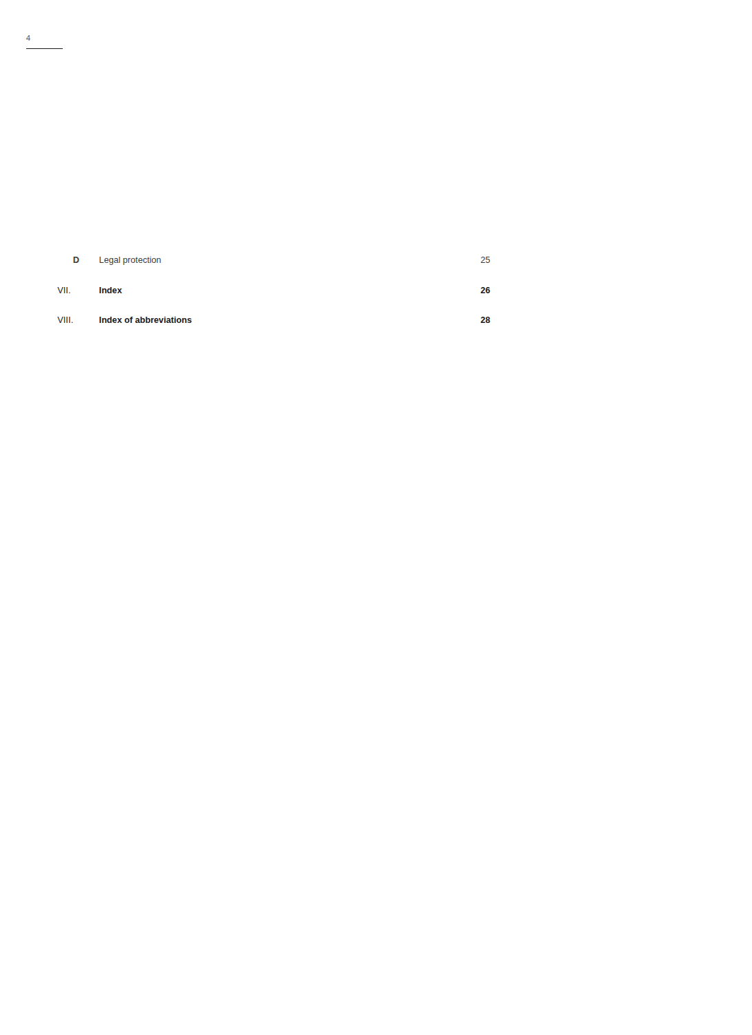4
D
Legal protection
25
VII.
Index
26
VIII.
Index of abbreviations
28